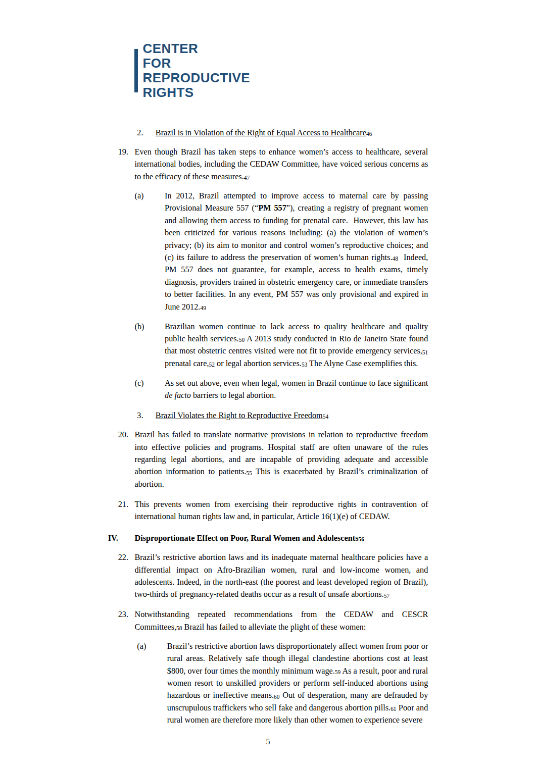| | Center For Reproductive Rights |
2. Brazil is in Violation of the Right of Equal Access to Healthcare46
19. Even though Brazil has taken steps to enhance women’s access to healthcare, several international bodies, including the CEDAW Committee, have voiced serious concerns as to the efficacy of these measures.47
(a) In 2012, Brazil attempted to improve access to maternal care by passing Provisional Measure 557 (“PM 557”), creating a registry of pregnant women and allowing them access to funding for prenatal care. However, this law has been criticized for various reasons including: (a) the violation of women’s privacy; (b) its aim to monitor and control women’s reproductive choices; and (c) its failure to address the preservation of women’s human rights.48 Indeed, PM 557 does not guarantee, for example, access to health exams, timely diagnosis, providers trained in obstetric emergency care, or immediate transfers to better facilities. In any event, PM 557 was only provisional and expired in June 2012.49
(b) Brazilian women continue to lack access to quality healthcare and quality public health services.50 A 2013 study conducted in Rio de Janeiro State found that most obstetric centres visited were not fit to provide emergency services,51 prenatal care,52 or legal abortion services.53 The Alyne Case exemplifies this.
(c) As set out above, even when legal, women in Brazil continue to face significant de facto barriers to legal abortion.
3. Brazil Violates the Right to Reproductive Freedom54
20. Brazil has failed to translate normative provisions in relation to reproductive freedom into effective policies and programs. Hospital staff are often unaware of the rules regarding legal abortions, and are incapable of providing adequate and accessible abortion information to patients.55 This is exacerbated by Brazil’s criminalization of abortion.
21. This prevents women from exercising their reproductive rights in contravention of international human rights law and, in particular, Article 16(1)(e) of CEDAW.
IV. Disproportionate Effect on Poor, Rural Women and Adolescents56
22. Brazil’s restrictive abortion laws and its inadequate maternal healthcare policies have a differential impact on Afro-Brazilian women, rural and low-income women, and adolescents. Indeed, in the north-east (the poorest and least developed region of Brazil), two-thirds of pregnancy-related deaths occur as a result of unsafe abortions.57
23. Notwithstanding repeated recommendations from the CEDAW and CESCR Committees,58 Brazil has failed to alleviate the plight of these women:
(a) Brazil’s restrictive abortion laws disproportionately affect women from poor or rural areas. Relatively safe though illegal clandestine abortions cost at least $800, over four times the monthly minimum wage.59 As a result, poor and rural women resort to unskilled providers or perform self-induced abortions using hazardous or ineffective means.60 Out of desperation, many are defrauded by unscrupulous traffickers who sell fake and dangerous abortion pills.61 Poor and rural women are therefore more likely than other women to experience severe
5